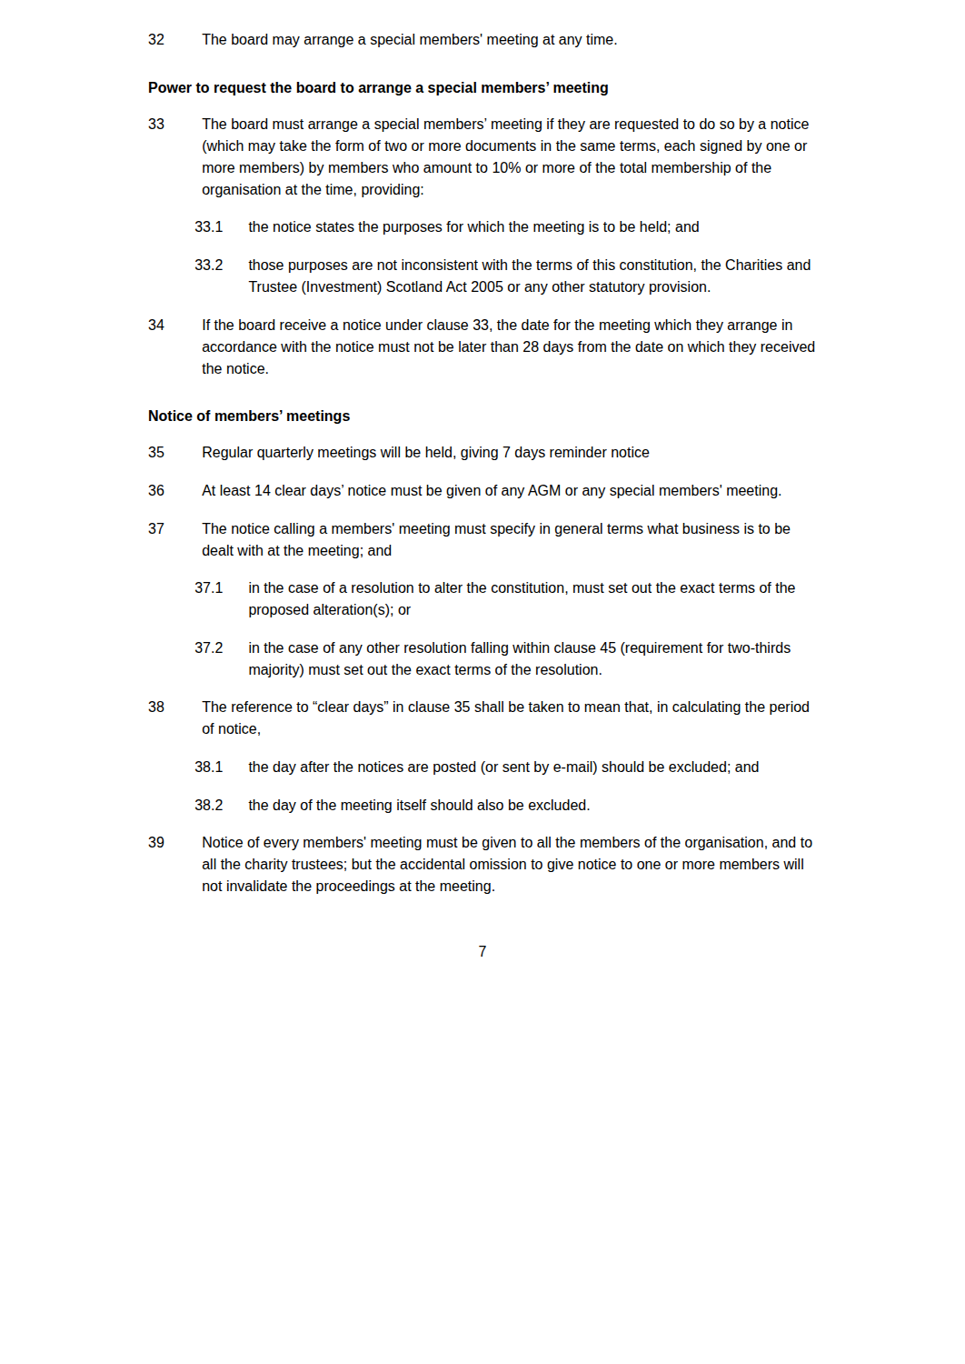32
The board may arrange a special members' meeting at any time.
Power to request the board to arrange a special members’ meeting
33
The board must arrange a special members’ meeting if they are requested to do so by a notice (which may take the form of two or more documents in the same terms, each signed by one or more members) by members who amount to 10% or more of the total membership of the organisation at the time, providing:
33.1
the notice states the purposes for which the meeting is to be held; and
33.2
those purposes are not inconsistent with the terms of this constitution, the Charities and Trustee (Investment) Scotland Act 2005 or any other statutory provision.
34
If the board receive a notice under clause 33, the date for the meeting which they arrange in accordance with the notice must not be later than 28 days from the date on which they received the notice.
Notice of members’ meetings
35
Regular quarterly meetings will be held, giving 7 days reminder notice
36
At least 14 clear days’ notice must be given of any AGM or any special members' meeting.
37
The notice calling a members' meeting must specify in general terms what business is to be dealt with at the meeting; and
37.1
in the case of a resolution to alter the constitution, must set out the exact terms of the proposed alteration(s); or
37.2
in the case of any other resolution falling within clause 45 (requirement for two-thirds majority) must set out the exact terms of the resolution.
38
The reference to “clear days” in clause 35 shall be taken to mean that, in calculating the period of notice,
38.1
the day after the notices are posted (or sent by e-mail) should be excluded; and
38.2
the day of the meeting itself should also be excluded.
39
Notice of every members' meeting must be given to all the members of the organisation, and to all the charity trustees; but the accidental omission to give notice to one or more members will not invalidate the proceedings at the meeting.
7